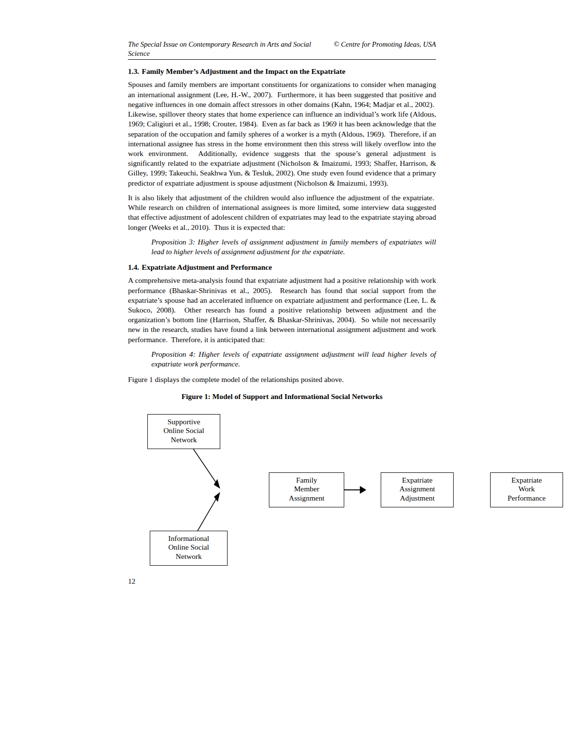The Special Issue on Contemporary Research in Arts and Social Science © Centre for Promoting Ideas, USA
1.3. Family Member’s Adjustment and the Impact on the Expatriate
Spouses and family members are important constituents for organizations to consider when managing an international assignment (Lee, H.-W., 2007). Furthermore, it has been suggested that positive and negative influences in one domain affect stressors in other domains (Kahn, 1964; Madjar et al., 2002). Likewise, spillover theory states that home experience can influence an individual’s work life (Aldous, 1969; Caligiuri et al., 1998; Crouter, 1984). Even as far back as 1969 it has been acknowledge that the separation of the occupation and family spheres of a worker is a myth (Aldous, 1969). Therefore, if an international assignee has stress in the home environment then this stress will likely overflow into the work environment. Additionally, evidence suggests that the spouse’s general adjustment is significantly related to the expatriate adjustment (Nicholson & Imaizumi, 1993; Shaffer, Harrison, & Gilley, 1999; Takeuchi, Seakhwa Yun, & Tesluk, 2002). One study even found evidence that a primary predictor of expatriate adjustment is spouse adjustment (Nicholson & Imaizumi, 1993).
It is also likely that adjustment of the children would also influence the adjustment of the expatriate. While research on children of international assignees is more limited, some interview data suggested that effective adjustment of adolescent children of expatriates may lead to the expatriate staying abroad longer (Weeks et al., 2010). Thus it is expected that:
Proposition 3: Higher levels of assignment adjustment in family members of expatriates will lead to higher levels of assignment adjustment for the expatriate.
1.4. Expatriate Adjustment and Performance
A comprehensive meta-analysis found that expatriate adjustment had a positive relationship with work performance (Bhaskar-Shrinivas et al., 2005). Research has found that social support from the expatriate’s spouse had an accelerated influence on expatriate adjustment and performance (Lee, L. & Sukoco, 2008). Other research has found a positive relationship between adjustment and the organization’s bottom line (Harrison, Shaffer, & Bhaskar-Shrinivas, 2004). So while not necessarily new in the research, studies have found a link between international assignment adjustment and work performance. Therefore, it is anticipated that:
Proposition 4: Higher levels of expatriate assignment adjustment will lead higher levels of expatriate work performance.
Figure 1 displays the complete model of the relationships posited above.
Figure 1: Model of Support and Informational Social Networks
Supportive
Online Social
Network
Informational
Online Social
Network
Family
Member
Assignment
Expatriate
Assignment
Adjustment
Expatriate
Work
Performance
12